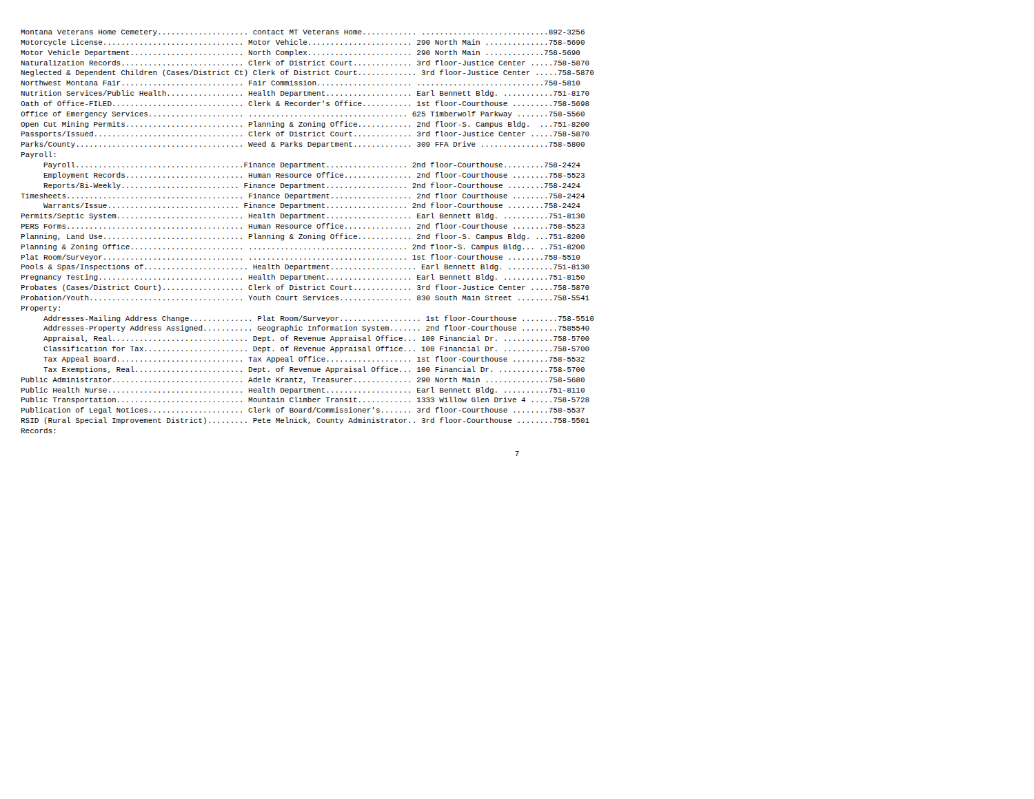Montana Veterans Home Cemetery.................... contact MT Veterans Home............ ............................892-3256 Motorcycle License............................... Motor Vehicle....................... 290 North Main ..............758-5690 Motor Vehicle Department......................... North Complex....................... 290 North Main .............758-5690 Naturalization Records........................... Clerk of District Court............. 3rd floor-Justice Center .....758-5870 Neglected & Dependent Children (Cases/District Ct) Clerk of District Court............. 3rd floor-Justice Center .....758-5870 Northwest Montana Fair........................... Fair Commission..................... ............................758-5810 Nutrition Services/Public Health................. Health Department................... Earl Bennett Bldg. ...........751-8170 Oath of Office-FILED............................. Clerk & Recorder's Office........... 1st floor-Courthouse .........758-5698 Office of Emergency Services..................... ................................... 625 Timberwolf Parkway .......758-5560 Open Cut Mining Permits.......................... Planning & Zoning Office............ 2nd floor-S. Campus Bldg. ...751-8200 Passports/Issued................................. Clerk of District Court............. 3rd floor-Justice Center .....758-5870 Parks/County..................................... Weed & Parks Department............. 309 FFA Drive ...............758-5800 Payroll: Payroll.....................................Finance Department.................. 2nd floor-Courthouse.........758-2424 Employment Records.......................... Human Resource Office............... 2nd floor-Courthouse ........758-5523 Reports/Bi-Weekly.......................... Finance Department.................. 2nd floor-Courthouse ........758-2424 Timesheets....................................... Finance Department.................. 2nd floor Courthouse ........758-2424 Warrants/Issue............................. Finance Department.................. 2nd floor-Courthouse ........758-2424 Permits/Septic System............................ Health Department................... Earl Bennett Bldg. ..........751-8130 PERS Forms....................................... Human Resource Office............... 2nd floor-Courthouse ........758-5523 Planning, Land Use............................... Planning & Zoning Office............ 2nd floor-S. Campus Bldg. ...751-8200 Planning & Zoning Office......................... ................................... 2nd floor-S. Campus Bldg... ..751-8200 Plat Room/Surveyor............................... ................................... 1st floor-Courthouse ........758-5510 Pools & Spas/Inspections of....................... Health Department................... Earl Bennett Bldg. ..........751-8130 Pregnancy Testing................................ Health Department................... Earl Bennett Bldg. ..........751-8150 Probates (Cases/District Court).................. Clerk of District Court............. 3rd floor-Justice Center .....758-5870 Probation/Youth.................................. Youth Court Services................ 830 South Main Street ........758-5541 Property: Addresses-Mailing Address Change.............. Plat Room/Surveyor.................. 1st floor-Courthouse ........758-5510 Addresses-Property Address Assigned........... Geographic Information System....... 2nd floor-Courthouse ........7585540 Appraisal, Real.............................. Dept. of Revenue Appraisal Office... 100 Financial Dr. ...........758-5700 Classification for Tax....................... Dept. of Revenue Appraisal Office... 100 Financial Dr. ...........758-5700 Tax Appeal Board............................ Tax Appeal Office................... 1st floor-Courthouse ........758-5532 Tax Exemptions, Real........................ Dept. of Revenue Appraisal Office... 100 Financial Dr. ...........758-5700 Public Administrator............................. Adele Krantz, Treasurer............. 290 North Main ..............758-5680 Public Health Nurse.............................. Health Department................... Earl Bennett Bldg. ..........751-8110 Public Transportation............................ Mountain Climber Transit............ 1333 Willow Glen Drive 4 .....758-5728 Publication of Legal Notices..................... Clerk of Board/Commissioner's....... 3rd floor-Courthouse ........758-5537 RSID (Rural Special Improvement District)......... Pete Melnick, County Administrator.. 3rd floor-Courthouse ........758-5501 Records:
7